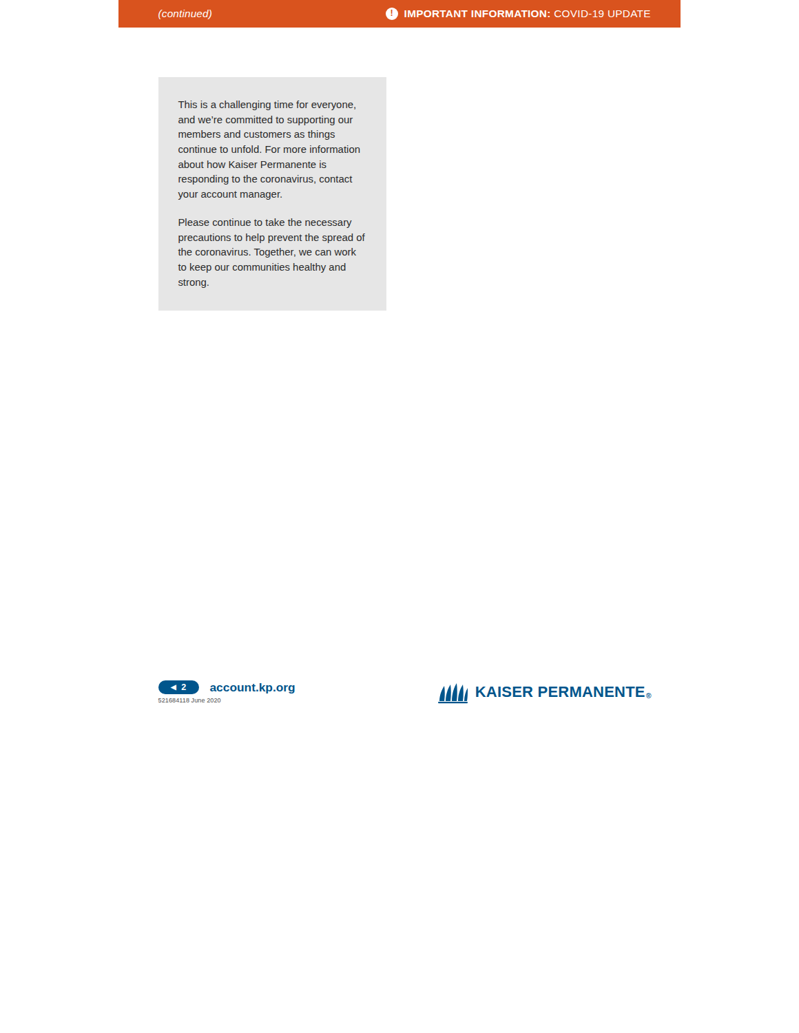(continued)
! IMPORTANT INFORMATION: COVID-19 UPDATE
This is a challenging time for everyone, and we’re committed to supporting our members and customers as things continue to unfold. For more information about how Kaiser Permanente is responding to the coronavirus, contact your account manager.
Please continue to take the necessary precautions to help prevent the spread of the coronavirus. Together, we can work to keep our communities healthy and strong.
◀2 account.kp.org
521684118 June 2020
KAISER PERMANENTE®